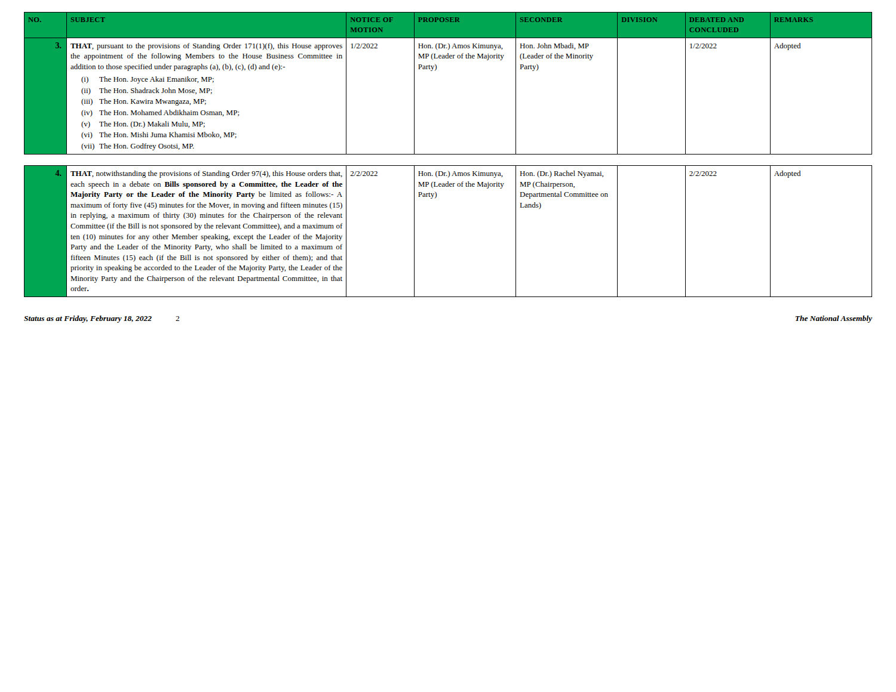| No. | Subject | Notice of Motion | Proposer | Seconder | Division | Debated and Concluded | Remarks |
| --- | --- | --- | --- | --- | --- | --- | --- |
| 3. | THAT , pursuant to the provisions of Standing Order 171(1)(f), this House approves the appointment of the following Members to the House Business Committee in addition to those specified under paragraphs (a), (b), (c), (d) and (e):- (i) The Hon. Joyce Akai Emanikor, MP; (ii) The Hon. Shadrack John Mose, MP; (iii) The Hon. Kawira Mwangaza, MP; (iv) The Hon. Mohamed Abdikhaim Osman, MP; (v) The Hon. (Dr.) Makali Mulu, MP; (vi) The Hon. Mishi Juma Khamisi Mboko, MP; (vii) The Hon. Godfrey Osotsi, MP. | 1/2/2022 | Hon. (Dr.) Amos Kimunya, MP (Leader of the Majority Party) | Hon. John Mbadi, MP (Leader of the Minority Party) | | 1/2/2022 | Adopted |
| 4. | THAT , notwithstanding the provisions of Standing Order 97(4), this House orders that, each speech in a debate on Bills sponsored by a Committee, the Leader of the Majority Party or the Leader of the Minority Party be limited as follows:- A maximum of forty five (45) minutes for the Mover, in moving and fifteen minutes (15) in replying, a maximum of thirty (30) minutes for the Chairperson of the relevant Committee (if the Bill is not sponsored by the relevant Committee), and a maximum of ten (10) minutes for any other Member speaking, except the Leader of the Majority Party and the Leader of the Minority Party, who shall be limited to a maximum of fifteen Minutes (15) each (if the Bill is not sponsored by either of them); and that priority in speaking be accorded to the Leader of the Majority Party, the Leader of the Minority Party and the Chairperson of the relevant Departmental Committee, in that order . | 2/2/2022 | Hon. (Dr.) Amos Kimunya, MP (Leader of the Majority Party) | Hon. (Dr.) Rachel Nyamai, MP (Chairperson, Departmental Committee on Lands) | | 2/2/2022 | Adopted |
Status as at Friday, February 18, 2022
2
The National Assembly